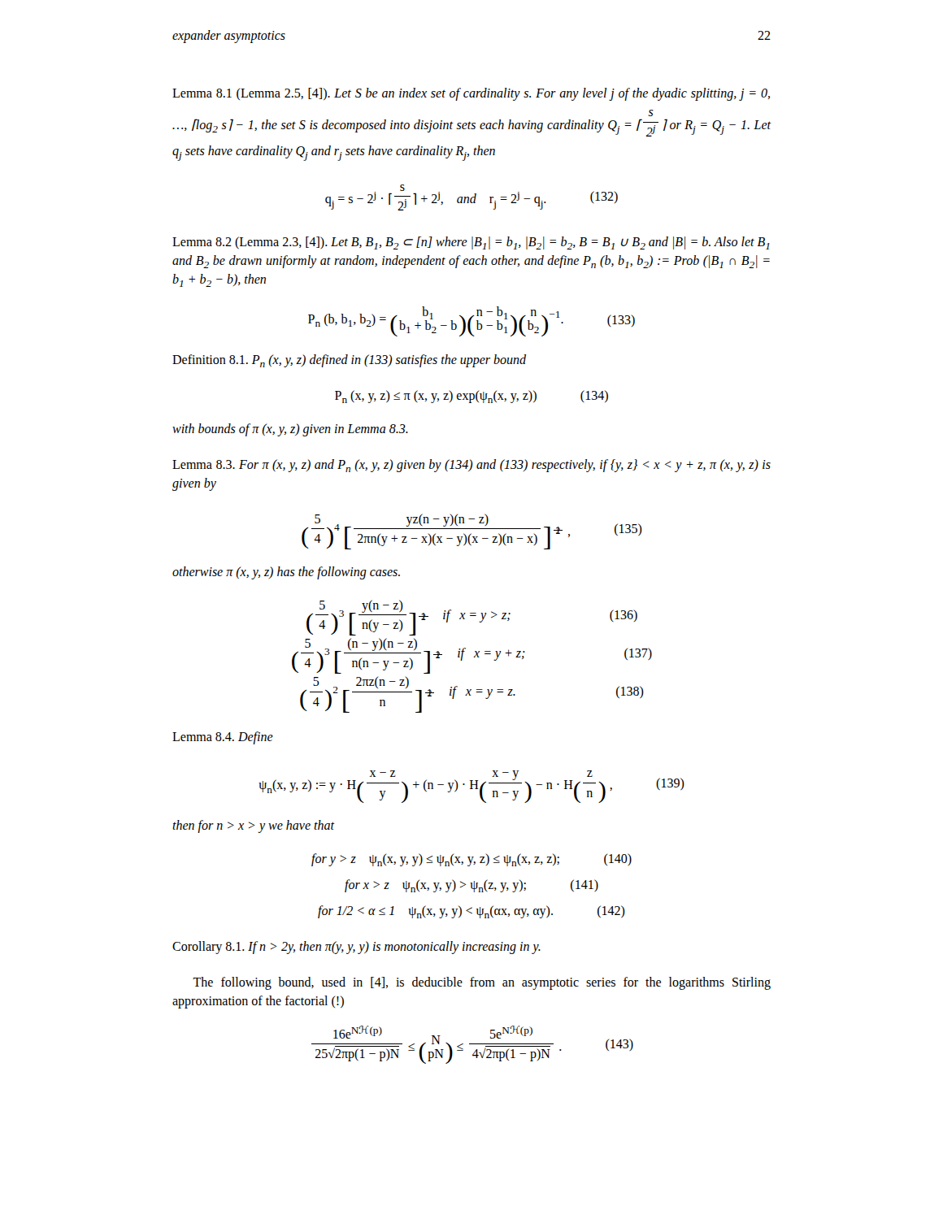expander asymptotics 22
Lemma 8.1 (Lemma 2.5, [4]). Let S be an index set of cardinality s. For any level j of the dyadic splitting, j = 0, …, ⌈log2 s⌉ − 1, the set S is decomposed into disjoint sets each having cardinality Qj = ⌈s 2j⌉ or Rj = Qj − 1. Let qj sets have cardinality Qj and rj sets have cardinality Rj, then
qj = s − 2j · ⌈s 2j⌉ + 2j, and rj = 2j − qj. (132)
Lemma 8.2 (Lemma 2.3, [4]). Let B, B1, B2 ⊂ [n] where |B1| = b1, |B2| = b2, B = B1 ∪ B2 and |B| = b. Also let B1 and B2 be drawn uniformly at random, independent of each other, and define Pn (b, b1, b2) := Prob (|B1 ∩ B2| = b1 + b2 − b), then
Pn (b, b1, b2) = (b1 b1 + b2 − b)(n − b1 b − b1)(nb2)−1. (133)
Definition 8.1. Pn (x, y, z) defined in (133) satisfies the upper bound
Pn (x, y, z) ≤ π (x, y, z) exp(ψn(x, y, z)) (134)
with bounds of π (x, y, z) given in Lemma 8.3.
Lemma 8.3. For π (x, y, z) and Pn (x, y, z) given by (134) and (133) respectively, if {y, z} < x < y + z, π (x, y, z) is given by
(54)4 [yz(n − y)(n − z) 2πn(y + z − x)(x − y)(x − z)(n − x)]12 , (135)
otherwise π (x, y, z) has the following cases.
(54)3 [y(n − z) n(y − z)]12 if x = y > z; (136)
(54)3 [(n − y)(n − z) n(n − y − z)]12 if x = y + z; (137)
(54)2 [2πz(n − z) n]12 if x = y = z. (138)
Lemma 8.4. Define
ψn(x, y, z) := y · H(x − z y) + (n − y) · H(x − y n − y) − n · H(zn) , (139)
then for n > x > y we have that
for y > z ψn(x, y, y) ≤ ψn(x, y, z) ≤ ψn(x, z, z); (140)
for x > z ψn(x, y, y) > ψn(z, y, y); (141)
for 1/2 < α ≤ 1 ψn(x, y, y) < ψn(αx, αy, αy). (142)
Corollary 8.1. If n > 2y, then π(y, y, y) is monotonically increasing in y.
The following bound, used in [4], is deducible from an asymptotic series for the logarithms Stirling approximation of the factorial (!)
16eNℋ(p) 25√2πp(1 − p)N ≤ (NpN) ≤ 5eNℋ(p) 4√2πp(1 − p)N . (143)